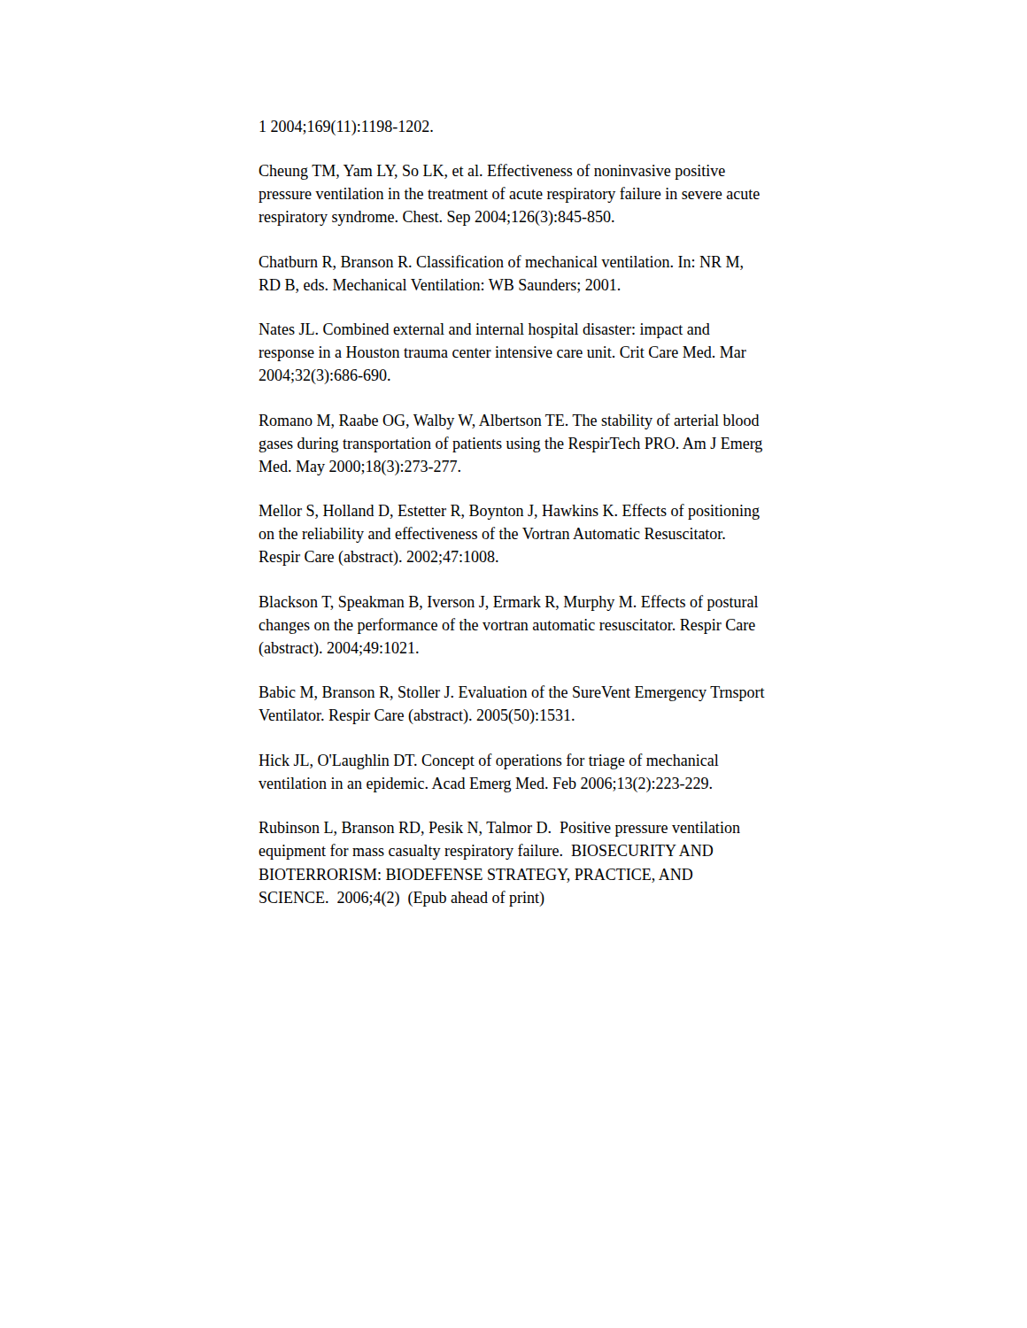1 2004;169(11):1198-1202.
Cheung TM, Yam LY, So LK, et al. Effectiveness of noninvasive positive pressure ventilation in the treatment of acute respiratory failure in severe acute respiratory syndrome. Chest. Sep 2004;126(3):845-850.
Chatburn R, Branson R. Classification of mechanical ventilation. In: NR M, RD B, eds. Mechanical Ventilation: WB Saunders; 2001.
Nates JL. Combined external and internal hospital disaster: impact and response in a Houston trauma center intensive care unit. Crit Care Med. Mar 2004;32(3):686-690.
Romano M, Raabe OG, Walby W, Albertson TE. The stability of arterial blood gases during transportation of patients using the RespirTech PRO. Am J Emerg Med. May 2000;18(3):273-277.
Mellor S, Holland D, Estetter R, Boynton J, Hawkins K. Effects of positioning on the reliability and effectiveness of the Vortran Automatic Resuscitator. Respir Care (abstract). 2002;47:1008.
Blackson T, Speakman B, Iverson J, Ermark R, Murphy M. Effects of postural changes on the performance of the vortran automatic resuscitator. Respir Care (abstract). 2004;49:1021.
Babic M, Branson R, Stoller J. Evaluation of the SureVent Emergency Trnsport Ventilator. Respir Care (abstract). 2005(50):1531.
Hick JL, O'Laughlin DT. Concept of operations for triage of mechanical ventilation in an epidemic. Acad Emerg Med. Feb 2006;13(2):223-229.
Rubinson L, Branson RD, Pesik N, Talmor D. Positive pressure ventilation equipment for mass casualty respiratory failure. BIOSECURITY AND BIOTERRORISM: BIODEFENSE STRATEGY, PRACTICE, AND SCIENCE. 2006;4(2) (Epub ahead of print)